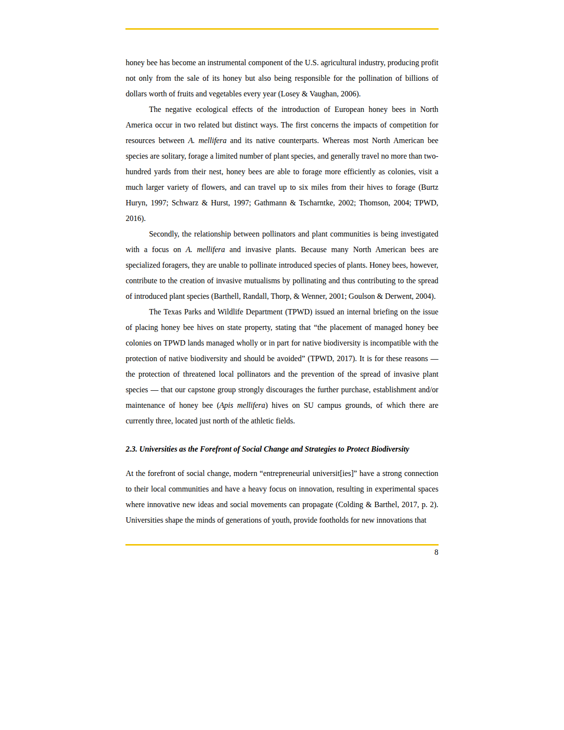honey bee has become an instrumental component of the U.S. agricultural industry, producing profit not only from the sale of its honey but also being responsible for the pollination of billions of dollars worth of fruits and vegetables every year (Losey & Vaughan, 2006).
The negative ecological effects of the introduction of European honey bees in North America occur in two related but distinct ways. The first concerns the impacts of competition for resources between A. mellifera and its native counterparts. Whereas most North American bee species are solitary, forage a limited number of plant species, and generally travel no more than two-hundred yards from their nest, honey bees are able to forage more efficiently as colonies, visit a much larger variety of flowers, and can travel up to six miles from their hives to forage (Burtz Huryn, 1997; Schwarz & Hurst, 1997; Gathmann & Tscharntke, 2002; Thomson, 2004; TPWD, 2016).
Secondly, the relationship between pollinators and plant communities is being investigated with a focus on A. mellifera and invasive plants. Because many North American bees are specialized foragers, they are unable to pollinate introduced species of plants. Honey bees, however, contribute to the creation of invasive mutualisms by pollinating and thus contributing to the spread of introduced plant species (Barthell, Randall, Thorp, & Wenner, 2001; Goulson & Derwent, 2004).
The Texas Parks and Wildlife Department (TPWD) issued an internal briefing on the issue of placing honey bee hives on state property, stating that “the placement of managed honey bee colonies on TPWD lands managed wholly or in part for native biodiversity is incompatible with the protection of native biodiversity and should be avoided” (TPWD, 2017). It is for these reasons — the protection of threatened local pollinators and the prevention of the spread of invasive plant species — that our capstone group strongly discourages the further purchase, establishment and/or maintenance of honey bee (Apis mellifera) hives on SU campus grounds, of which there are currently three, located just north of the athletic fields.
2.3. Universities as the Forefront of Social Change and Strategies to Protect Biodiversity
At the forefront of social change, modern “entrepreneurial universit[ies]” have a strong connection to their local communities and have a heavy focus on innovation, resulting in experimental spaces where innovative new ideas and social movements can propagate (Colding & Barthel, 2017, p. 2). Universities shape the minds of generations of youth, provide footholds for new innovations that
8